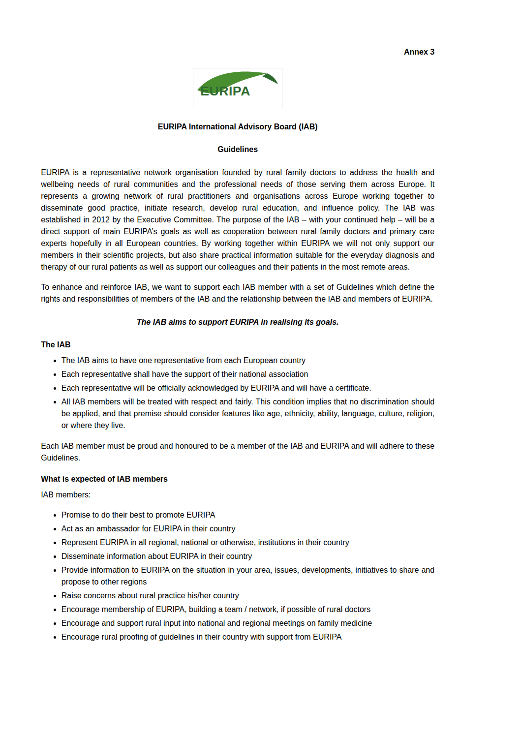Annex 3
EURIPA
EURIPA International Advisory Board (IAB)
Guidelines
EURIPA is a representative network organisation founded by rural family doctors to address the health and wellbeing needs of rural communities and the professional needs of those serving them across Europe. It represents a growing network of rural practitioners and organisations across Europe working together to disseminate good practice, initiate research, develop rural education, and influence policy. The IAB was established in 2012 by the Executive Committee. The purpose of the IAB – with your continued help – will be a direct support of main EURIPA’s goals as well as cooperation between rural family doctors and primary care experts hopefully in all European countries. By working together within EURIPA we will not only support our members in their scientific projects, but also share practical information suitable for the everyday diagnosis and therapy of our rural patients as well as support our colleagues and their patients in the most remote areas.
To enhance and reinforce IAB, we want to support each IAB member with a set of Guidelines which define the rights and responsibilities of members of the IAB and the relationship between the IAB and members of EURIPA.
The IAB aims to support EURIPA in realising its goals.
The IAB
The IAB aims to have one representative from each European country
Each representative shall have the support of their national association
Each representative will be officially acknowledged by EURIPA and will have a certificate.
All IAB members will be treated with respect and fairly. This condition implies that no discrimination should be applied, and that premise should consider features like age, ethnicity, ability, language, culture, religion, or where they live.
Each IAB member must be proud and honoured to be a member of the IAB and EURIPA and will adhere to these Guidelines.
What is expected of IAB members
IAB members:
Promise to do their best to promote EURIPA
Act as an ambassador for EURIPA in their country
Represent EURIPA in all regional, national or otherwise, institutions in their country
Disseminate information about EURIPA in their country
Provide information to EURIPA on the situation in your area, issues, developments, initiatives to share and propose to other regions
Raise concerns about rural practice his/her country
Encourage membership of EURIPA, building a team / network, if possible of rural doctors
Encourage and support rural input into national and regional meetings on family medicine
Encourage rural proofing of guidelines in their country with support from EURIPA